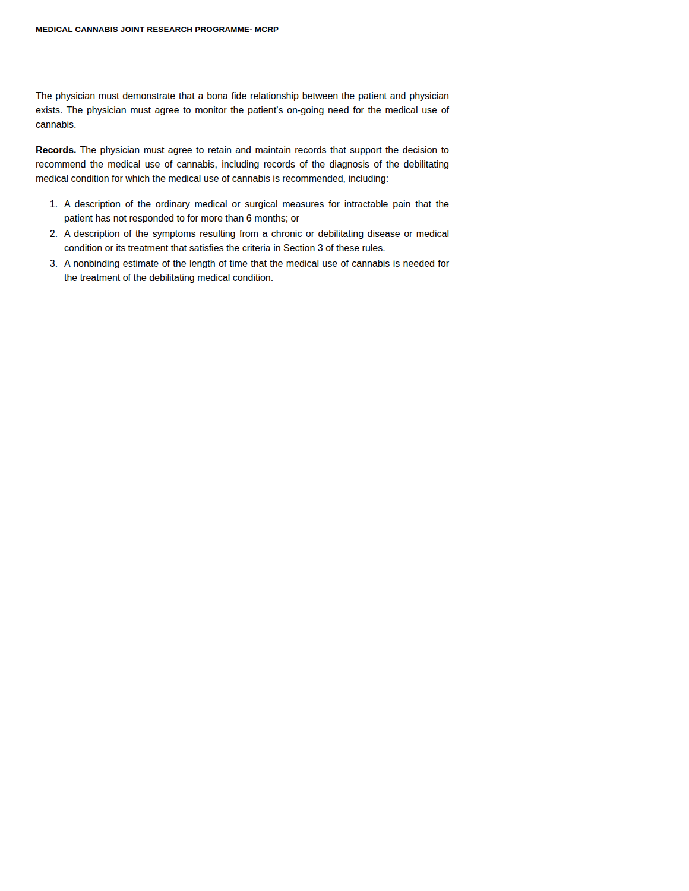MEDICAL CANNABIS JOINT RESEARCH PROGRAMME- MCRP
The physician must demonstrate that a bona fide relationship between the patient and physician exists. The physician must agree to monitor the patient’s on-going need for the medical use of cannabis.
Records. The physician must agree to retain and maintain records that support the decision to recommend the medical use of cannabis, including records of the diagnosis of the debilitating medical condition for which the medical use of cannabis is recommended, including:
A description of the ordinary medical or surgical measures for intractable pain that the patient has not responded to for more than 6 months; or
A description of the symptoms resulting from a chronic or debilitating disease or medical condition or its treatment that satisfies the criteria in Section 3 of these rules.
A nonbinding estimate of the length of time that the medical use of cannabis is needed for the treatment of the debilitating medical condition.